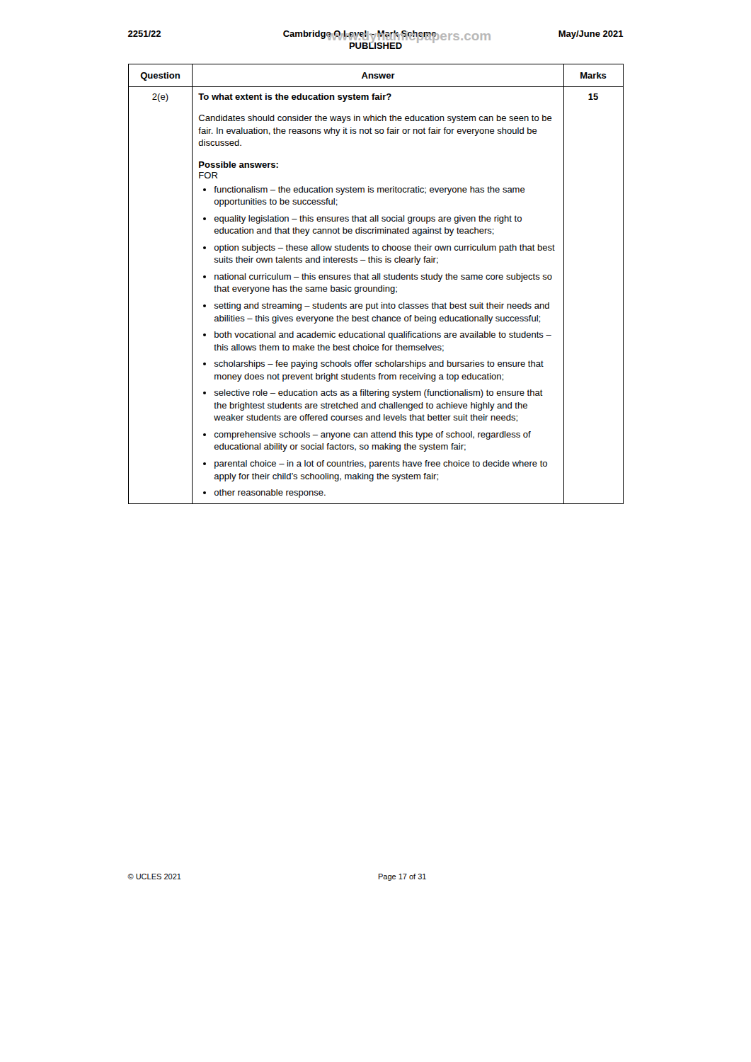2251/22
Cambridge O Level – Mark Scheme www.dynamicpapers.com
May/June 2021
PUBLISHED
| Question | Answer | Marks |
| --- | --- | --- |
| 2(e) | To what extent is the education system fair? Candidates should consider the ways in which the education system can be seen to be fair. In evaluation, the reasons why it is not so fair or not fair for everyone should be discussed. Possible answers: FOR functionalism – the education system is meritocratic; everyone has the same opportunities to be successful; equality legislation – this ensures that all social groups are given the right to education and that they cannot be discriminated against by teachers; option subjects – these allow students to choose their own curriculum path that best suits their own talents and interests – this is clearly fair; national curriculum – this ensures that all students study the same core subjects so that everyone has the same basic grounding; setting and streaming – students are put into classes that best suit their needs and abilities – this gives everyone the best chance of being educationally successful; both vocational and academic educational qualifications are available to students – this allows them to make the best choice for themselves; scholarships – fee paying schools offer scholarships and bursaries to ensure that money does not prevent bright students from receiving a top education; selective role – education acts as a filtering system (functionalism) to ensure that the brightest students are stretched and challenged to achieve highly and the weaker students are offered courses and levels that better suit their needs; comprehensive schools – anyone can attend this type of school, regardless of educational ability or social factors, so making the system fair; parental choice – in a lot of countries, parents have free choice to decide where to apply for their child’s schooling, making the system fair; other reasonable response. | 15 |
© UCLES 2021
Page 17 of 31